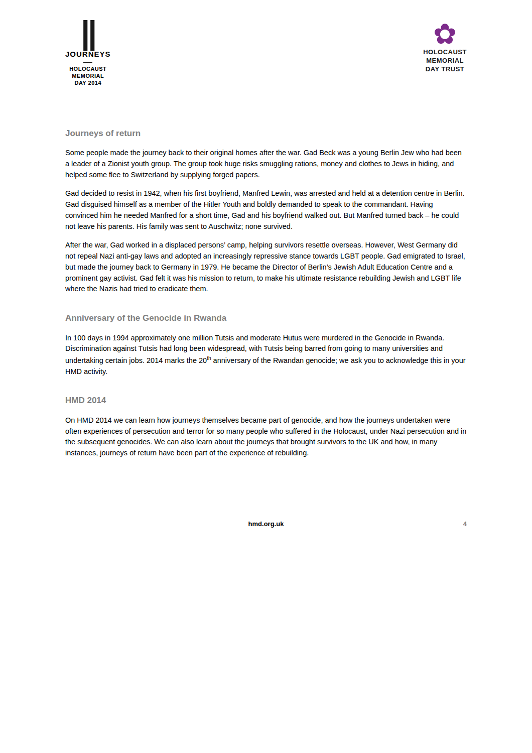||
JOURNEYS
HOLOCAUST
MEMORIAL
DAY 2014
✿
HOLOCAUST
MEMORIAL
DAY TRUST
Journeys of return
Some people made the journey back to their original homes after the war. Gad Beck was a young Berlin Jew who had been a leader of a Zionist youth group. The group took huge risks smuggling rations, money and clothes to Jews in hiding, and helped some flee to Switzerland by supplying forged papers.
Gad decided to resist in 1942, when his first boyfriend, Manfred Lewin, was arrested and held at a detention centre in Berlin. Gad disguised himself as a member of the Hitler Youth and boldly demanded to speak to the commandant. Having convinced him he needed Manfred for a short time, Gad and his boyfriend walked out. But Manfred turned back – he could not leave his parents. His family was sent to Auschwitz; none survived.
After the war, Gad worked in a displaced persons’ camp, helping survivors resettle overseas. However, West Germany did not repeal Nazi anti-gay laws and adopted an increasingly repressive stance towards LGBT people. Gad emigrated to Israel, but made the journey back to Germany in 1979. He became the Director of Berlin’s Jewish Adult Education Centre and a prominent gay activist. Gad felt it was his mission to return, to make his ultimate resistance rebuilding Jewish and LGBT life where the Nazis had tried to eradicate them.
Anniversary of the Genocide in Rwanda
In 100 days in 1994 approximately one million Tutsis and moderate Hutus were murdered in the Genocide in Rwanda. Discrimination against Tutsis had long been widespread, with Tutsis being barred from going to many universities and undertaking certain jobs. 2014 marks the 20th anniversary of the Rwandan genocide; we ask you to acknowledge this in your HMD activity.
HMD 2014
On HMD 2014 we can learn how journeys themselves became part of genocide, and how the journeys undertaken were often experiences of persecution and terror for so many people who suffered in the Holocaust, under Nazi persecution and in the subsequent genocides. We can also learn about the journeys that brought survivors to the UK and how, in many instances, journeys of return have been part of the experience of rebuilding.
hmd.org.uk 4